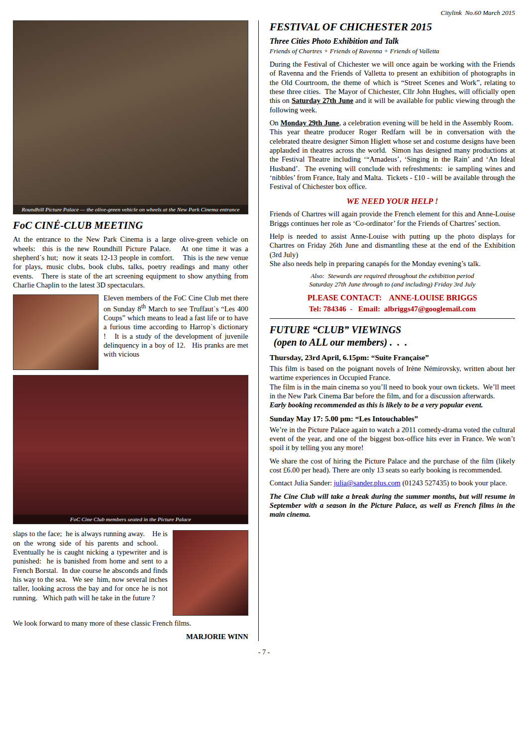Citylink No.60 March 2015
Roundhill Picture Palace — the olive-green vehicle on wheels at the New Park Cinema entrance
FoC CINÉ-CLUB MEETING
At the entrance to the New Park Cinema is a large olive-green vehicle on wheels: this is the new Roundhill Picture Palace. At one time it was a shepherd`s hut; now it seats 12-13 people in comfort. This is the new venue for plays, music clubs, book clubs, talks, poetry readings and many other events. There is state of the art screening equipment to show anything from Charlie Chaplin to the latest 3D spectaculars.
Eleven members of the FoC Cine Club met there on Sunday 8th March to see Truffaut`s “Les 400 Coups” which means to lead a fast life or to have a furious time according to Harrop`s dictionary ! It is a study of the development of juvenile delinquency in a boy of 12. His pranks are met with vicious
FoC Cine Club members seated in the Picture Palace
slaps to the face; he is always running away. He is on the wrong side of his parents and school. Eventually he is caught nicking a typewriter and is punished: he is banished from home and sent to a French Borstal. In due course he absconds and finds his way to the sea. We see him, now several inches taller, looking across the bay and for once he is not running. Which path will he take in the future ?
We look forward to many more of these classic French films.
MARJORIE WINN
FESTIVAL OF CHICHESTER 2015
Three Cities Photo Exhibition and Talk
Friends of Chartres + Friends of Ravenna + Friends of Valletta
During the Festival of Chichester we will once again be working with the Friends of Ravenna and the Friends of Valletta to present an exhibition of photographs in the Old Courtroom, the theme of which is “Street Scenes and Work”, relating to these three cities. The Mayor of Chichester, Cllr John Hughes, will officially open this on Saturday 27th June and it will be available for public viewing through the following week.
On Monday 29th June, a celebration evening will be held in the Assembly Room. This year theatre producer Roger Redfarn will be in conversation with the celebrated theatre designer Simon Higlett whose set and costume designs have been applauded in theatres across the world. Simon has designed many productions at the Festival Theatre including ‘“Amadeus’, ‘Singing in the Rain’ and ‘An Ideal Husband’. The evening will conclude with refreshments: ie sampling wines and ‘nibbles’ from France, Italy and Malta. Tickets - £10 - will be available through the Festival of Chichester box office.
WE NEED YOUR HELP !
Friends of Chartres will again provide the French element for this and Anne-Louise Briggs continues her role as ‘Co-ordinator’ for the Friends of Chartres’ section.
Help is needed to assist Anne-Louise with putting up the photo displays for Chartres on Friday 26th June and dismantling these at the end of the Exhibition (3rd July)
She also needs help in preparing canapés for the Monday evening’s talk.
Also: Stewards are required throughout the exhibition period
Saturday 27th June through to (and including) Friday 3rd July
PLEASE CONTACT: ANNE-LOUISE BRIGGS
Tel: 784346 - Email: albriggs47@googlemail.com
FUTURE “CLUB” VIEWINGS(open to ALL our members) . . .
Thursday, 23rd April, 6.15pm: “Suite Française”
This film is based on the poignant novels of Irène Némirovsky, written about her wartime experiences in Occupied France.
The film is in the main cinema so you’ll need to book your own tickets. We’ll meet in the New Park Cinema Bar before the film, and for a discussion afterwards.
Early booking recommended as this is likely to be a very popular event.
Sunday May 17: 5.00 pm: “Les Intouchables”
We’re in the Picture Palace again to watch a 2011 comedy-drama voted the cultural event of the year, and one of the biggest box-office hits ever in France. We won’t spoil it by telling you any more!
We share the cost of hiring the Picture Palace and the purchase of the film (likely cost £6.00 per head). There are only 13 seats so early booking is recommended.
Contact Julia Sander: julia@sander.plus.com (01243 527435) to book your place.
The Cine Club will take a break during the summer months, but will resume in September with a season in the Picture Palace, as well as French films in the main cinema.
- 7 -